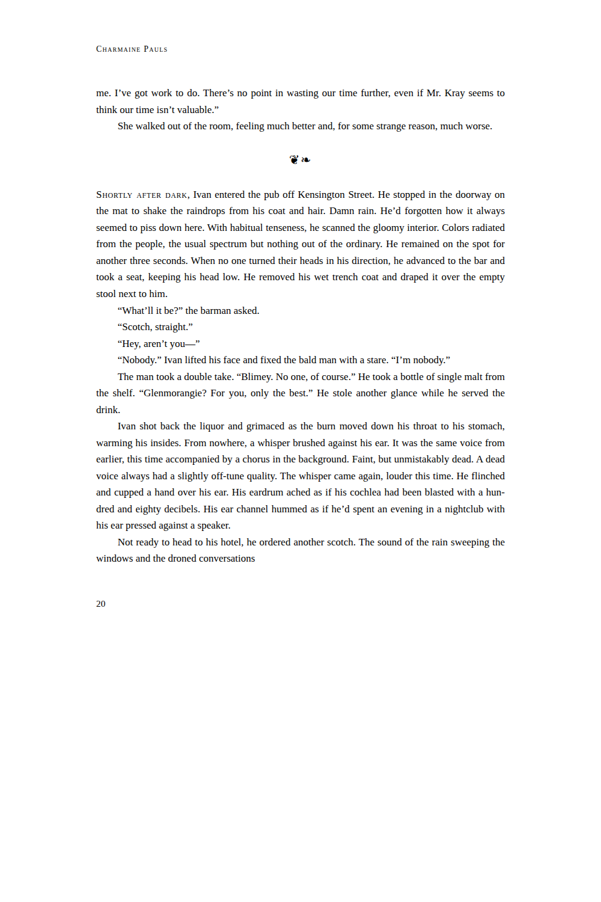Charmaine Pauls
me. I’ve got work to do. There’s no point in wasting our time further, even if Mr. Kray seems to think our time isn’t valuable.”
She walked out of the room, feeling much better and, for some strange reason, much worse.
❦❧
Shortly after dark, Ivan entered the pub off Kensington Street. He stopped in the doorway on the mat to shake the raindrops from his coat and hair. Damn rain. He’d forgotten how it always seemed to piss down here. With habitual tenseness, he scanned the gloomy interior. Colors radiated from the people, the usual spectrum but nothing out of the ordinary. He remained on the spot for another three seconds. When no one turned their heads in his direction, he advanced to the bar and took a seat, keeping his head low. He removed his wet trench coat and draped it over the empty stool next to him.
“What’ll it be?” the barman asked.
“Scotch, straight.”
“Hey, aren’t you—”
“Nobody.” Ivan lifted his face and fixed the bald man with a stare. “I’m nobody.”
The man took a double take. “Blimey. No one, of course.” He took a bottle of single malt from the shelf. “Glenmorangie? For you, only the best.” He stole another glance while he served the drink.
Ivan shot back the liquor and grimaced as the burn moved down his throat to his stomach, warming his insides. From nowhere, a whisper brushed against his ear. It was the same voice from earlier, this time accompanied by a chorus in the background. Faint, but unmistakably dead. A dead voice always had a slightly off-tune quality. The whisper came again, louder this time. He flinched and cupped a hand over his ear. His eardrum ached as if his cochlea had been blasted with a hundred and eighty decibels. His ear channel hummed as if he’d spent an evening in a nightclub with his ear pressed against a speaker.
Not ready to head to his hotel, he ordered another scotch. The sound of the rain sweeping the windows and the droned conversations
20